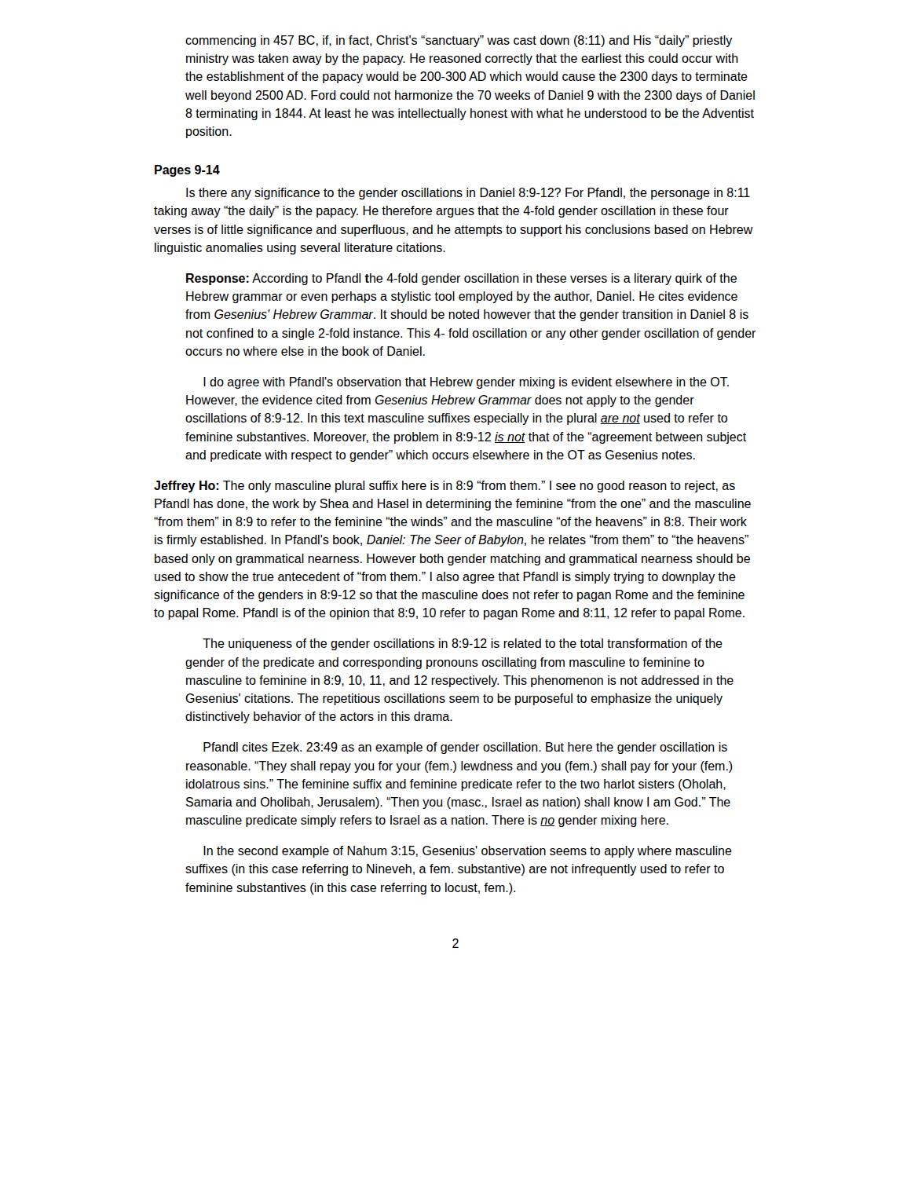commencing in 457 BC, if, in fact, Christ's “sanctuary” was cast down (8:11) and His “daily” priestly ministry was taken away by the papacy. He reasoned correctly that the earliest this could occur with the establishment of the papacy would be 200-300 AD which would cause the 2300 days to terminate well beyond 2500 AD. Ford could not harmonize the 70 weeks of Daniel 9 with the 2300 days of Daniel 8 terminating in 1844. At least he was intellectually honest with what he understood to be the Adventist position.
Pages 9-14
Is there any significance to the gender oscillations in Daniel 8:9-12? For Pfandl, the personage in 8:11 taking away “the daily” is the papacy. He therefore argues that the 4-fold gender oscillation in these four verses is of little significance and superfluous, and he attempts to support his conclusions based on Hebrew linguistic anomalies using several literature citations.
Response: According to Pfandl the 4-fold gender oscillation in these verses is a literary quirk of the Hebrew grammar or even perhaps a stylistic tool employed by the author, Daniel. He cites evidence from Gesenius' Hebrew Grammar. It should be noted however that the gender transition in Daniel 8 is not confined to a single 2-fold instance. This 4- fold oscillation or any other gender oscillation of gender occurs no where else in the book of Daniel.
I do agree with Pfandl's observation that Hebrew gender mixing is evident elsewhere in the OT. However, the evidence cited from Gesenius Hebrew Grammar does not apply to the gender oscillations of 8:9-12. In this text masculine suffixes especially in the plural are not used to refer to feminine substantives. Moreover, the problem in 8:9-12 is not that of the “agreement between subject and predicate with respect to gender” which occurs elsewhere in the OT as Gesenius notes.
Jeffrey Ho: The only masculine plural suffix here is in 8:9 “from them.” I see no good reason to reject, as Pfandl has done, the work by Shea and Hasel in determining the feminine “from the one” and the masculine “from them” in 8:9 to refer to the feminine “the winds” and the masculine “of the heavens” in 8:8. Their work is firmly established. In Pfandl's book, Daniel: The Seer of Babylon, he relates “from them” to “the heavens” based only on grammatical nearness. However both gender matching and grammatical nearness should be used to show the true antecedent of “from them.” I also agree that Pfandl is simply trying to downplay the significance of the genders in 8:9-12 so that the masculine does not refer to pagan Rome and the feminine to papal Rome. Pfandl is of the opinion that 8:9, 10 refer to pagan Rome and 8:11, 12 refer to papal Rome.
The uniqueness of the gender oscillations in 8:9-12 is related to the total transformation of the gender of the predicate and corresponding pronouns oscillating from masculine to feminine to masculine to feminine in 8:9, 10, 11, and 12 respectively. This phenomenon is not addressed in the Gesenius' citations. The repetitious oscillations seem to be purposeful to emphasize the uniquely distinctively behavior of the actors in this drama.
Pfandl cites Ezek. 23:49 as an example of gender oscillation. But here the gender oscillation is reasonable. “They shall repay you for your (fem.) lewdness and you (fem.) shall pay for your (fem.) idolatrous sins.” The feminine suffix and feminine predicate refer to the two harlot sisters (Oholah, Samaria and Oholibah, Jerusalem). “Then you (masc., Israel as nation) shall know I am God.” The masculine predicate simply refers to Israel as a nation. There is no gender mixing here.
In the second example of Nahum 3:15, Gesenius' observation seems to apply where masculine suffixes (in this case referring to Nineveh, a fem. substantive) are not infrequently used to refer to feminine substantives (in this case referring to locust, fem.).
2